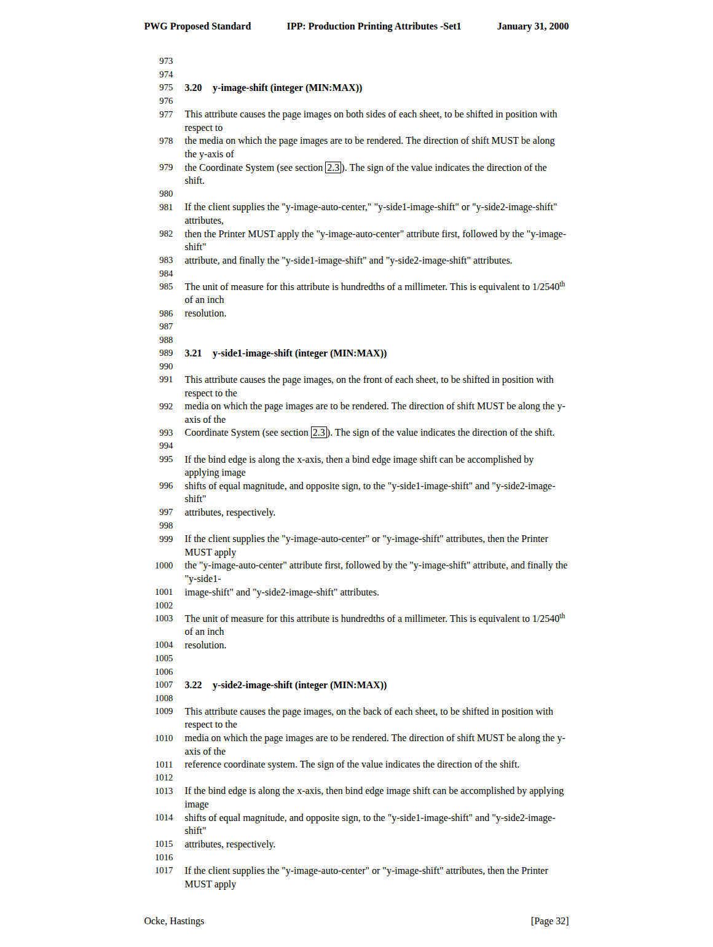PWG Proposed Standard
IPP: Production Printing Attributes -Set1
January 31, 2000
973
974
975
3.20 y-image-shift (integer (MIN:MAX))
976
977
This attribute causes the page images on both sides of each sheet, to be shifted in position with respect to
978
the media on which the page images are to be rendered. The direction of shift MUST be along the y-axis of
979
the Coordinate System (see section 2.3). The sign of the value indicates the direction of the shift.
980
981
If the client supplies the "y-image-auto-center," "y-side1-image-shift" or "y-side2-image-shift" attributes,
982
then the Printer MUST apply the "y-image-auto-center" attribute first, followed by the "y-image-shift"
983
attribute, and finally the "y-side1-image-shift" and "y-side2-image-shift" attributes.
984
985
The unit of measure for this attribute is hundredths of a millimeter. This is equivalent to 1/2540th of an inch
986
resolution.
987
988
989
3.21 y-side1-image-shift (integer (MIN:MAX))
990
991
This attribute causes the page images, on the front of each sheet, to be shifted in position with respect to the
992
media on which the page images are to be rendered. The direction of shift MUST be along the y-axis of the
993
Coordinate System (see section 2.3). The sign of the value indicates the direction of the shift.
994
995
If the bind edge is along the x-axis, then a bind edge image shift can be accomplished by applying image
996
shifts of equal magnitude, and opposite sign, to the "y-side1-image-shift" and "y-side2-image-shift"
997
attributes, respectively.
998
999
If the client supplies the "y-image-auto-center" or "y-image-shift" attributes, then the Printer MUST apply
1000
the "y-image-auto-center" attribute first, followed by the "y-image-shift" attribute, and finally the "y-side1-
1001
image-shift" and "y-side2-image-shift" attributes.
1002
1003
The unit of measure for this attribute is hundredths of a millimeter. This is equivalent to 1/2540th of an inch
1004
resolution.
1005
1006
1007
3.22 y-side2-image-shift (integer (MIN:MAX))
1008
1009
This attribute causes the page images, on the back of each sheet, to be shifted in position with respect to the
1010
media on which the page images are to be rendered. The direction of shift MUST be along the y-axis of the
1011
reference coordinate system. The sign of the value indicates the direction of the shift.
1012
1013
If the bind edge is along the x-axis, then bind edge image shift can be accomplished by applying image
1014
shifts of equal magnitude, and opposite sign, to the "y-side1-image-shift" and "y-side2-image-shift"
1015
attributes, respectively.
1016
1017
If the client supplies the "y-image-auto-center" or "y-image-shift" attributes, then the Printer MUST apply
Ocke, Hastings
[Page 32]